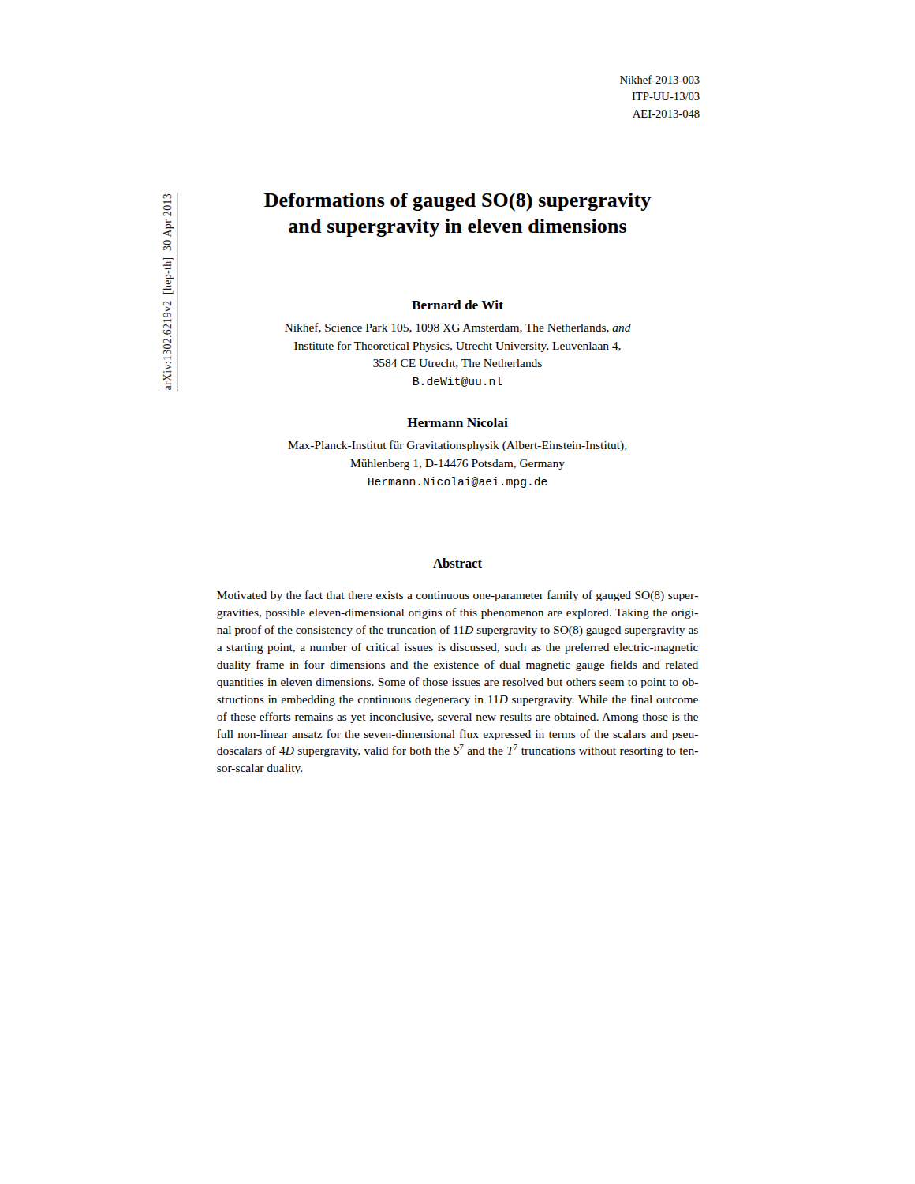arXiv:1302.6219v2 [hep-th] 30 Apr 2013
Nikhef-2013-003
ITP-UU-13/03
AEI-2013-048
Deformations of gauged SO(8) supergravity
and supergravity in eleven dimensions
Bernard de Wit
Nikhef, Science Park 105, 1098 XG Amsterdam, The Netherlands, and
Institute for Theoretical Physics, Utrecht University, Leuvenlaan 4,
3584 CE Utrecht, The Netherlands
B.deWit@uu.nl
Hermann Nicolai
Max-Planck-Institut für Gravitationsphysik (Albert-Einstein-Institut),
Mühlenberg 1, D-14476 Potsdam, Germany
Hermann.Nicolai@aei.mpg.de
Abstract
Motivated by the fact that there exists a continuous one-parameter family of gauged SO(8) supergravities, possible eleven-dimensional origins of this phenomenon are explored. Taking the original proof of the consistency of the truncation of 11D supergravity to SO(8) gauged supergravity as a starting point, a number of critical issues is discussed, such as the preferred electric-magnetic duality frame in four dimensions and the existence of dual magnetic gauge fields and related quantities in eleven dimensions. Some of those issues are resolved but others seem to point to obstructions in embedding the continuous degeneracy in 11D supergravity. While the final outcome of these efforts remains as yet inconclusive, several new results are obtained. Among those is the full non-linear ansatz for the seven-dimensional flux expressed in terms of the scalars and pseudoscalars of 4D supergravity, valid for both the S7 and the T7 truncations without resorting to tensor-scalar duality.